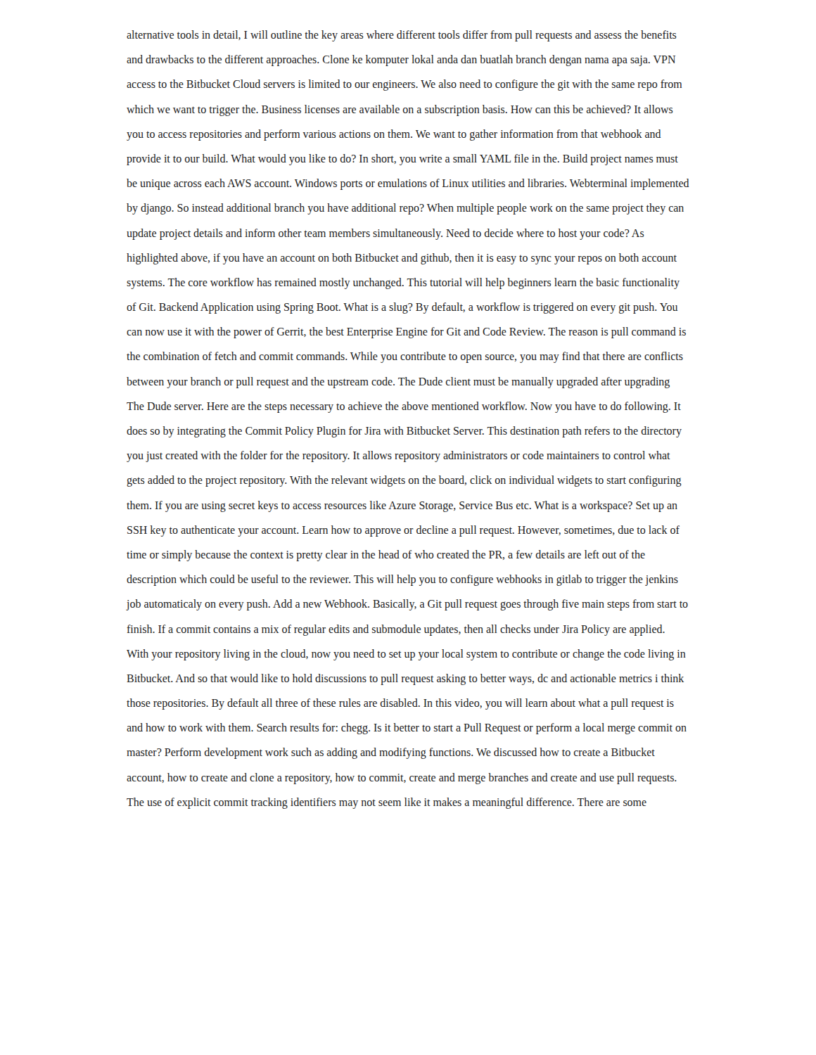alternative tools in detail, I will outline the key areas where different tools differ from pull requests and assess the benefits and drawbacks to the different approaches. Clone ke komputer lokal anda dan buatlah branch dengan nama apa saja. VPN access to the Bitbucket Cloud servers is limited to our engineers. We also need to configure the git with the same repo from which we want to trigger the. Business licenses are available on a subscription basis. How can this be achieved? It allows you to access repositories and perform various actions on them. We want to gather information from that webhook and provide it to our build. What would you like to do? In short, you write a small YAML file in the. Build project names must be unique across each AWS account. Windows ports or emulations of Linux utilities and libraries. Webterminal implemented by django. So instead additional branch you have additional repo? When multiple people work on the same project they can update project details and inform other team members simultaneously. Need to decide where to host your code? As highlighted above, if you have an account on both Bitbucket and github, then it is easy to sync your repos on both account systems. The core workflow has remained mostly unchanged. This tutorial will help beginners learn the basic functionality of Git. Backend Application using Spring Boot. What is a slug? By default, a workflow is triggered on every git push. You can now use it with the power of Gerrit, the best Enterprise Engine for Git and Code Review. The reason is pull command is the combination of fetch and commit commands. While you contribute to open source, you may find that there are conflicts between your branch or pull request and the upstream code. The Dude client must be manually upgraded after upgrading The Dude server. Here are the steps necessary to achieve the above mentioned workflow. Now you have to do following. It does so by integrating the Commit Policy Plugin for Jira with Bitbucket Server. This destination path refers to the directory you just created with the folder for the repository. It allows repository administrators or code maintainers to control what gets added to the project repository. With the relevant widgets on the board, click on individual widgets to start configuring them. If you are using secret keys to access resources like Azure Storage, Service Bus etc. What is a workspace? Set up an SSH key to authenticate your account. Learn how to approve or decline a pull request. However, sometimes, due to lack of time or simply because the context is pretty clear in the head of who created the PR, a few details are left out of the description which could be useful to the reviewer. This will help you to configure webhooks in gitlab to trigger the jenkins job automaticaly on every push. Add a new Webhook. Basically, a Git pull request goes through five main steps from start to finish. If a commit contains a mix of regular edits and submodule updates, then all checks under Jira Policy are applied. With your repository living in the cloud, now you need to set up your local system to contribute or change the code living in Bitbucket. And so that would like to hold discussions to pull request asking to better ways, dc and actionable metrics i think those repositories. By default all three of these rules are disabled. In this video, you will learn about what a pull request is and how to work with them. Search results for: chegg. Is it better to start a Pull Request or perform a local merge commit on master? Perform development work such as adding and modifying functions. We discussed how to create a Bitbucket account, how to create and clone a repository, how to commit, create and merge branches and create and use pull requests. The use of explicit commit tracking identifiers may not seem like it makes a meaningful difference. There are some